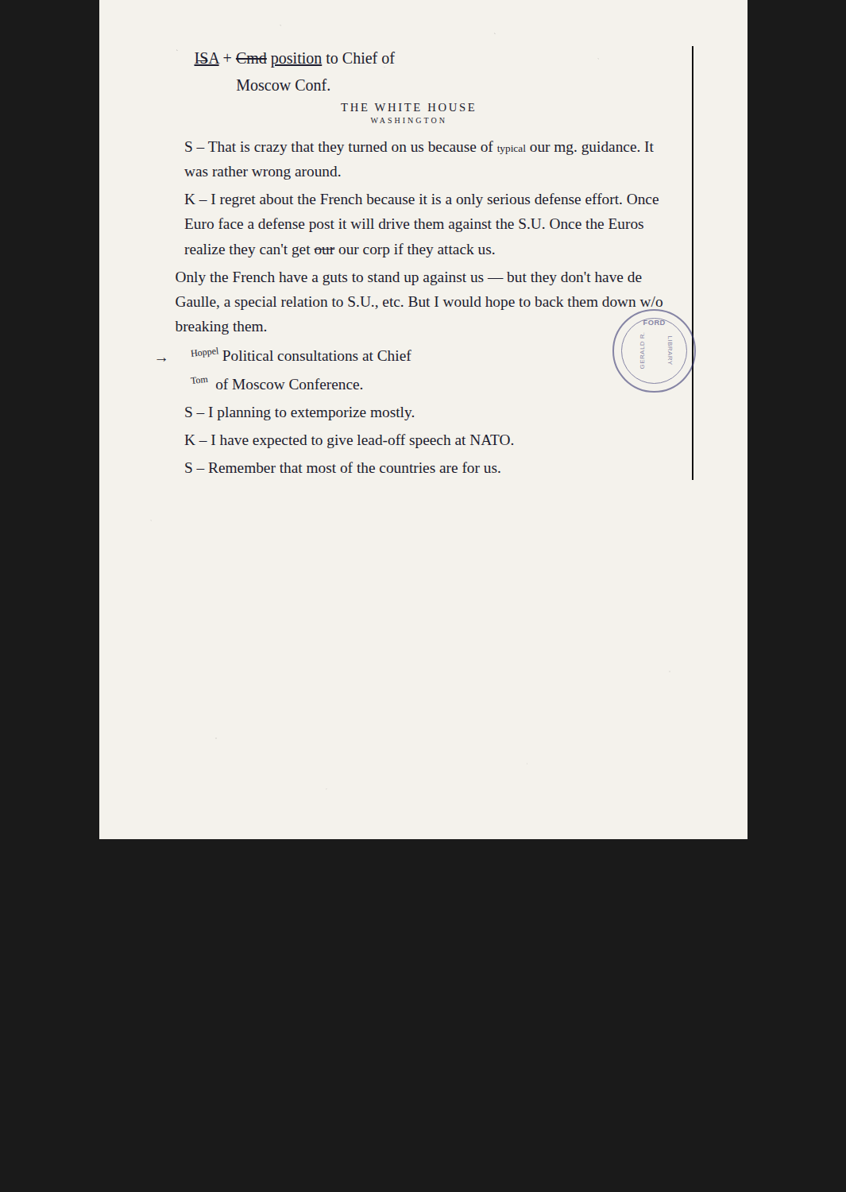→ ISA + Cmd position to Chief of
Moscow Conf.
THE WHITE HOUSE
WASHINGTON
S – That is crazy that they turned on us because of typical our mg. guidance. It was rather wrong around.
K – I regret about the French because it is a only serious defense effort. Once Euro face a defense post it will drive them against the S.U. Once the Euros realize they can't get our our corp if they attack us.
Only the French have a guts to stand up against us — but they don't have de Gaulle, a special relation to S.U., etc. But I would hope to back them down w/o breaking them.
→ Hoppel Political consultations at Chief
Tom of Moscow Conference.
S – I planning to extemporize mostly.
K – I have expected to give lead-off speech at NATO.
S – Remember that most of the countries are for us.
FORD
GERALD R.
LIBRARY